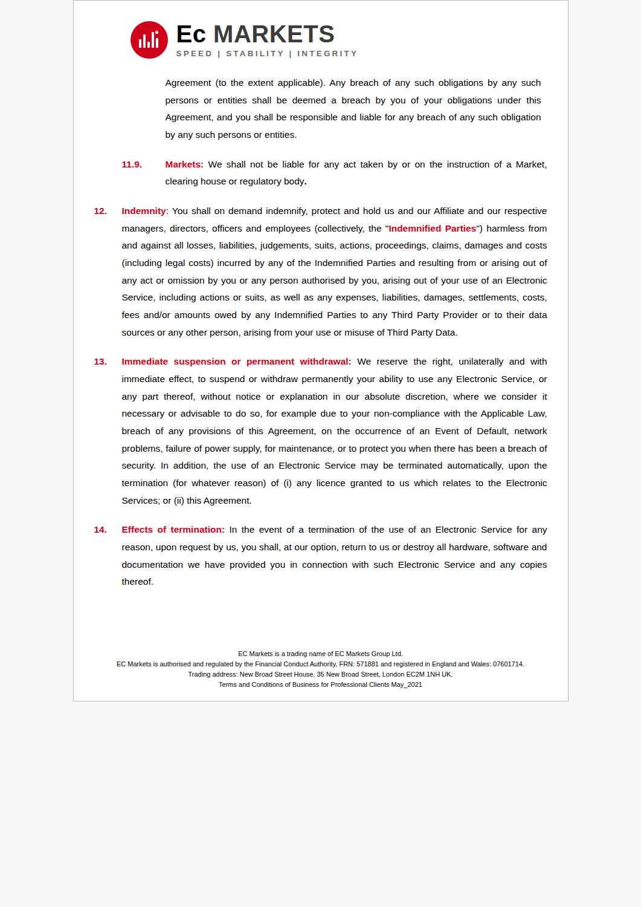Ec MARKETS
SPEED | STABILITY | INTEGRITY
Agreement (to the extent applicable). Any breach of any such obligations by any such persons or entities shall be deemed a breach by you of your obligations under this Agreement, and you shall be responsible and liable for any breach of any such obligation by any such persons or entities.
11.9.
Markets: We shall not be liable for any act taken by or on the instruction of a Market, clearing house or regulatory body.
12.
Indemnity: You shall on demand indemnify, protect and hold us and our Affiliate and our respective managers, directors, officers and employees (collectively, the "Indemnified Parties") harmless from and against all losses, liabilities, judgements, suits, actions, proceedings, claims, damages and costs (including legal costs) incurred by any of the Indemnified Parties and resulting from or arising out of any act or omission by you or any person authorised by you, arising out of your use of an Electronic Service, including actions or suits, as well as any expenses, liabilities, damages, settlements, costs, fees and/or amounts owed by any Indemnified Parties to any Third Party Provider or to their data sources or any other person, arising from your use or misuse of Third Party Data.
13.
Immediate suspension or permanent withdrawal: We reserve the right, unilaterally and with immediate effect, to suspend or withdraw permanently your ability to use any Electronic Service, or any part thereof, without notice or explanation in our absolute discretion, where we consider it necessary or advisable to do so, for example due to your non-compliance with the Applicable Law, breach of any provisions of this Agreement, on the occurrence of an Event of Default, network problems, failure of power supply, for maintenance, or to protect you when there has been a breach of security. In addition, the use of an Electronic Service may be terminated automatically, upon the termination (for whatever reason) of (i) any licence granted to us which relates to the Electronic Services; or (ii) this Agreement.
14.
Effects of termination: In the event of a termination of the use of an Electronic Service for any reason, upon request by us, you shall, at our option, return to us or destroy all hardware, software and documentation we have provided you in connection with such Electronic Service and any copies thereof.
EC Markets is a trading name of EC Markets Group Ltd.
EC Markets is authorised and regulated by the Financial Conduct Authority, FRN: 571881 and registered in England and Wales: 07601714.
Trading address: New Broad Street House, 35 New Broad Street, London EC2M 1NH UK.
Terms and Conditions of Business for Professional Clients May_2021